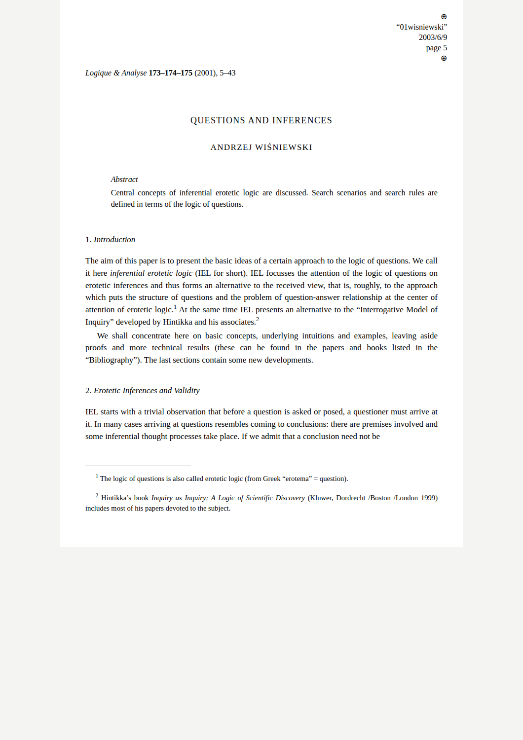⊕
“01wisniewski”
2003/6/9
page 5
⊕
Logique & Analyse 173–174–175 (2001), 5–43
QUESTIONS AND INFERENCES
ANDRZEJ WIŚNIEWSKI
Abstract
Central concepts of inferential erotetic logic are discussed. Search scenarios and search rules are defined in terms of the logic of questions.
1. Introduction
The aim of this paper is to present the basic ideas of a certain approach to the logic of questions. We call it here inferential erotetic logic (IEL for short). IEL focusses the attention of the logic of questions on erotetic inferences and thus forms an alternative to the received view, that is, roughly, to the approach which puts the structure of questions and the problem of question-answer relationship at the center of attention of erotetic logic.1 At the same time IEL presents an alternative to the “Interrogative Model of Inquiry” developed by Hintikka and his associates.2
We shall concentrate here on basic concepts, underlying intuitions and examples, leaving aside proofs and more technical results (these can be found in the papers and books listed in the “Bibliography”). The last sections contain some new developments.
2. Erotetic Inferences and Validity
IEL starts with a trivial observation that before a question is asked or posed, a questioner must arrive at it. In many cases arriving at questions resembles coming to conclusions: there are premises involved and some inferential thought processes take place. If we admit that a conclusion need not be
1 The logic of questions is also called erotetic logic (from Greek “erotema” = question).
2 Hintikka’s book Inquiry as Inquiry: A Logic of Scientific Discovery (Kluwer, Dordrecht /Boston /London 1999) includes most of his papers devoted to the subject.